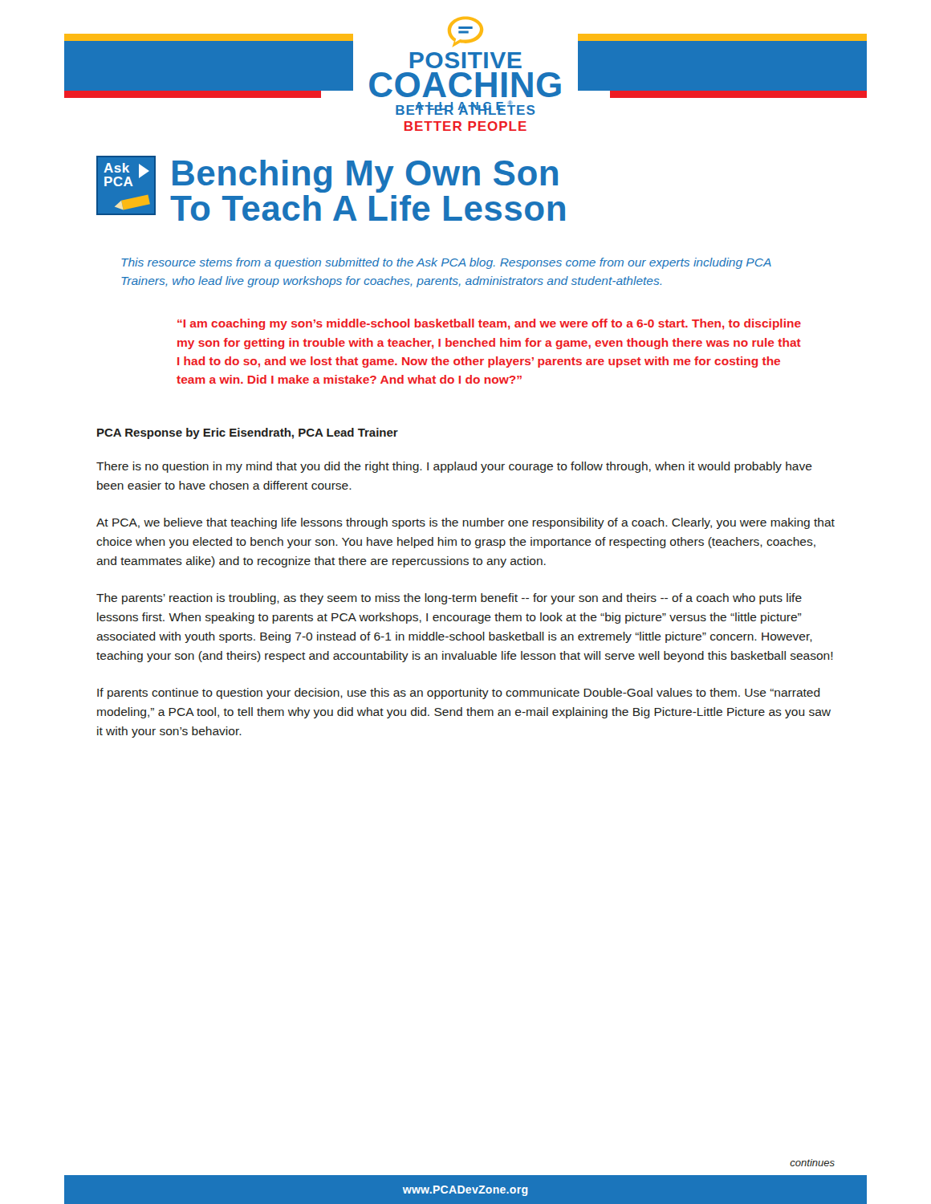POSITIVE COACHING ALLIANCE®
BETTER ATHLETES BETTER PEOPLE
Ask
PCA
Benching My Own Son
To Teach A Life Lesson
This resource stems from a question submitted to the Ask PCA blog. Responses come from our experts including PCA Trainers, who lead live group workshops for coaches, parents, administrators and student-athletes.
“I am coaching my son’s middle-school basketball team, and we were off to a 6-0 start. Then, to discipline my son for getting in trouble with a teacher, I benched him for a game, even though there was no rule that I had to do so, and we lost that game. Now the other players’ parents are upset with me for costing the team a win. Did I make a mistake? And what do I do now?”
PCA Response by Eric Eisendrath, PCA Lead Trainer
There is no question in my mind that you did the right thing. I applaud your courage to follow through, when it would probably have been easier to have chosen a different course.
At PCA, we believe that teaching life lessons through sports is the number one responsibility of a coach. Clearly, you were making that choice when you elected to bench your son. You have helped him to grasp the importance of respecting others (teachers, coaches, and teammates alike) and to recognize that there are repercussions to any action.
The parents’ reaction is troubling, as they seem to miss the long-term benefit -- for your son and theirs -- of a coach who puts life lessons first. When speaking to parents at PCA workshops, I encourage them to look at the “big picture” versus the “little picture” associated with youth sports. Being 7-0 instead of 6-1 in middle-school basketball is an extremely “little picture” concern. However, teaching your son (and theirs) respect and accountability is an invaluable life lesson that will serve well beyond this basketball season!
If parents continue to question your decision, use this as an opportunity to communicate Double-Goal values to them. Use “narrated modeling,” a PCA tool, to tell them why you did what you did. Send them an e-mail explaining the Big Picture-Little Picture as you saw it with your son’s behavior.
continues
www.PCADevZone.org